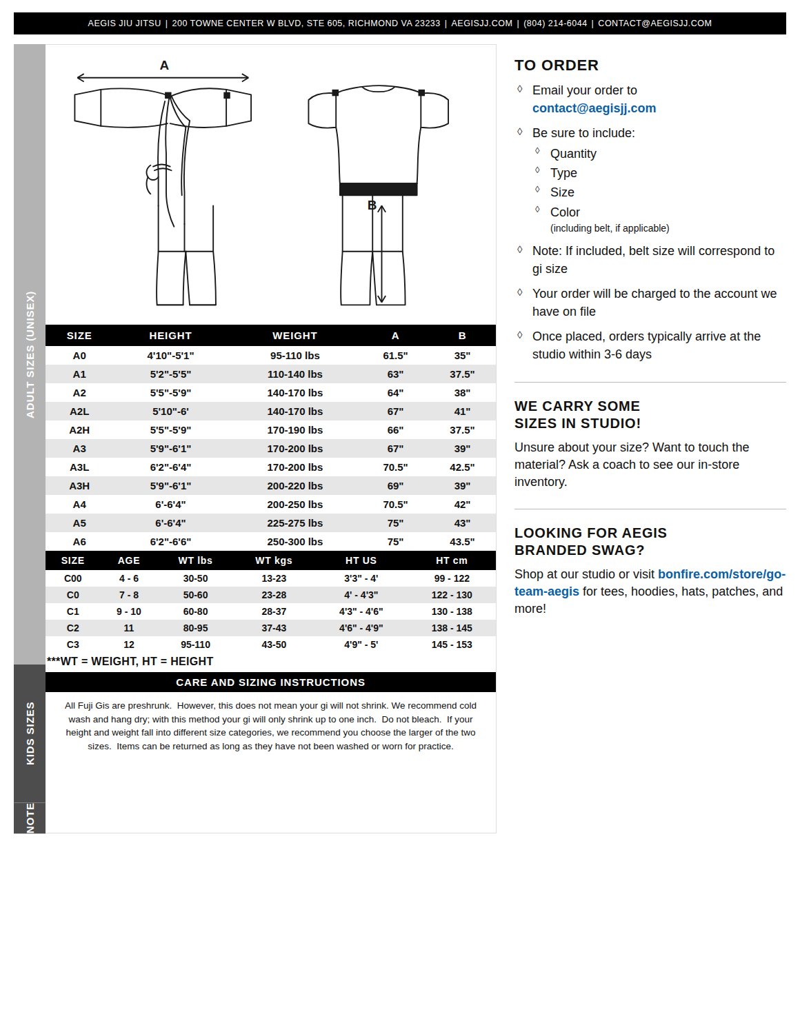AEGIS JIU JITSU|200 TOWNE CENTER W BLVD, STE 605, RICHMOND VA 23233|AEGISJJ.COM|(804) 214-6044|CONTACT@AEGISJJ.COM
ADULT SIZES (UNISEX)
KIDS SIZES
NOTE
A B
| SIZE | HEIGHT | WEIGHT | A | B |
| --- | --- | --- | --- | --- |
| A0 | 4'10"-5'1" | 95-110 lbs | 61.5" | 35" |
| A1 | 5'2"-5'5" | 110-140 lbs | 63" | 37.5" |
| A2 | 5'5"-5'9" | 140-170 lbs | 64" | 38" |
| A2L | 5'10"-6' | 140-170 lbs | 67" | 41" |
| A2H | 5'5"-5'9" | 170-190 lbs | 66" | 37.5" |
| A3 | 5'9"-6'1" | 170-200 lbs | 67" | 39" |
| A3L | 6'2"-6'4" | 170-200 lbs | 70.5" | 42.5" |
| A3H | 5'9"-6'1" | 200-220 lbs | 69" | 39" |
| A4 | 6'-6'4" | 200-250 lbs | 70.5" | 42" |
| A5 | 6'-6'4" | 225-275 lbs | 75" | 43" |
| A6 | 6'2"-6'6" | 250-300 lbs | 75" | 43.5" |
| SIZE | AGE | WT lbs | WT kgs | HT US | HT cm |
| --- | --- | --- | --- | --- | --- |
| C00 | 4 - 6 | 30-50 | 13-23 | 3'3" - 4' | 99 - 122 |
| C0 | 7 - 8 | 50-60 | 23-28 | 4' - 4'3" | 122 - 130 |
| C1 | 9 - 10 | 60-80 | 28-37 | 4'3" - 4'6" | 130 - 138 |
| C2 | 11 | 80-95 | 37-43 | 4'6" - 4'9" | 138 - 145 |
| C3 | 12 | 95-110 | 43-50 | 4'9" - 5' | 145 - 153 |
***WT = WEIGHT, HT = HEIGHT
CARE AND SIZING INSTRUCTIONS
All Fuji Gis are preshrunk. However, this does not mean your gi will not shrink. We recommend cold wash and hang dry; with this method your gi will only shrink up to one inch. Do not bleach. If your height and weight fall into different size categories, we recommend you choose the larger of the two sizes. Items can be returned as long as they have not been washed or worn for practice.
TO ORDER
Email your order to
contact@aegisjj.com
Be sure to include:
Quantity
Type
Size
Color
(including belt, if applicable)
Note: If included, belt size will correspond to gi size
Your order will be charged to the account we have on file
Once placed, orders typically arrive at the studio within 3-6 days
WE CARRY SOME
SIZES IN STUDIO!
Unsure about your size? Want to touch the material? Ask a coach to see our in-store inventory.
LOOKING FOR AEGIS
BRANDED SWAG?
Shop at our studio or visit bonfire.com/store/go-team-aegis for tees, hoodies, hats, patches, and more!